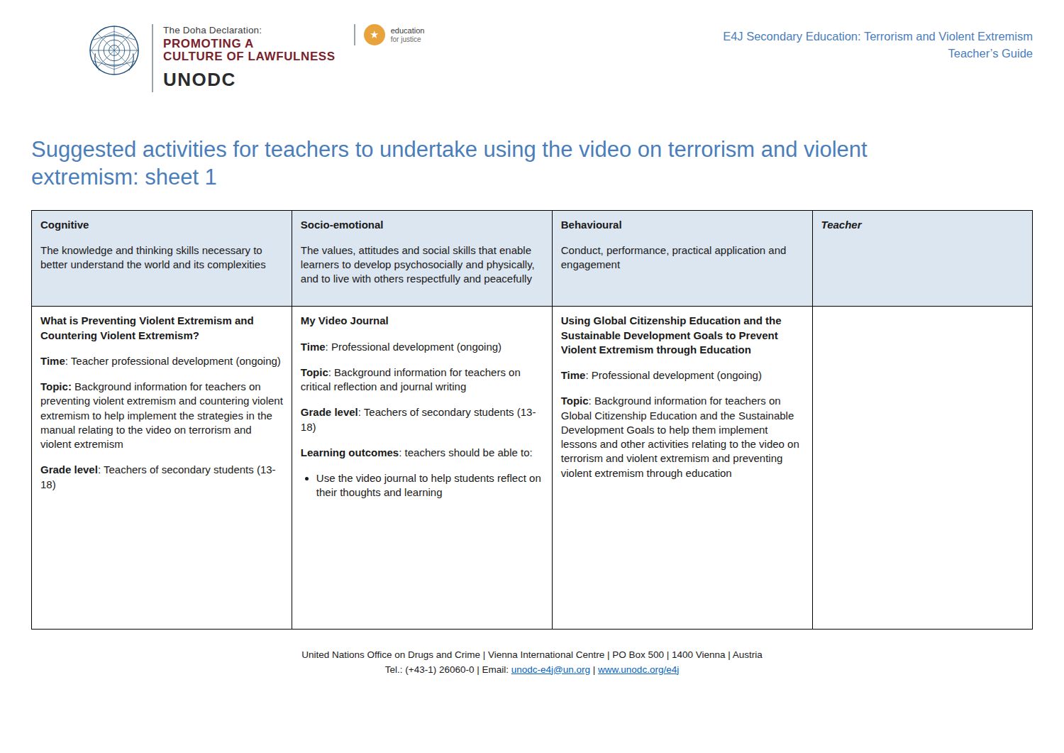The Doha Declaration:
PROMOTING A
CULTURE OF LAWFULNESS
UNODC
education
for justice
E4J Secondary Education: Terrorism and Violent Extremism
Teacher’s Guide
Suggested activities for teachers to undertake using the video on terrorism and violent extremism: sheet 1
| Cognitive The knowledge and thinking skills necessary to better understand the world and its complexities | Socio-emotional The values, attitudes and social skills that enable learners to develop psychosocially and physically, and to live with others respectfully and peacefully | Behavioural Conduct, performance, practical application and engagement | Teacher |
| --- | --- | --- | --- |
| What is Preventing Violent Extremism and Countering Violent Extremism? Time : Teacher professional development (ongoing) Topic: Background information for teachers on preventing violent extremism and countering violent extremism to help implement the strategies in the manual relating to the video on terrorism and violent extremism Grade level : Teachers of secondary students (13-18) | My Video Journal Time : Professional development (ongoing) Topic : Background information for teachers on critical reflection and journal writing Grade level : Teachers of secondary students (13-18) Learning outcomes : teachers should be able to: Use the video journal to help students reflect on their thoughts and learning | Using Global Citizenship Education and the Sustainable Development Goals to Prevent Violent Extremism through Education Time : Professional development (ongoing) Topic : Background information for teachers on Global Citizenship Education and the Sustainable Development Goals to help them implement lessons and other activities relating to the video on terrorism and violent extremism and preventing violent extremism through education | |
United Nations Office on Drugs and Crime | Vienna International Centre | PO Box 500 | 1400 Vienna | Austria
Tel.: (+43-1) 26060-0 | Email: unodc-e4j@un.org | www.unodc.org/e4j